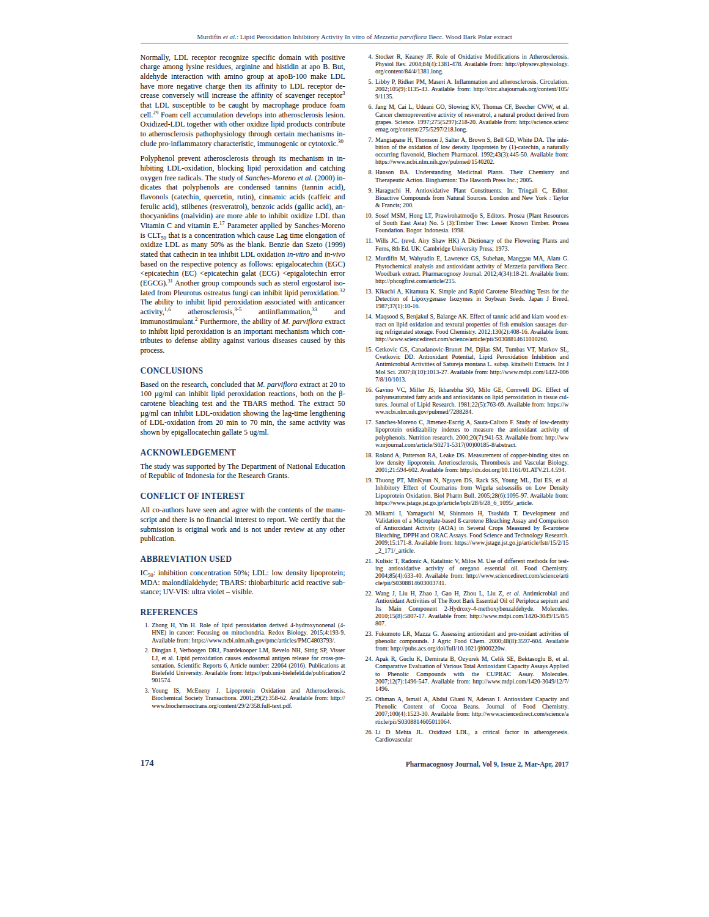Murdifin et al.: Lipid Peroxidation Inhibitory Activity In vitro of Mezzetia parviflora Becc. Wood Bark Polar extract
Normally, LDL receptor recognize specific domain with positive charge among lysine residues, arginine and histidin at apo B. But, aldehyde interaction with amino group at apoB-100 make LDL have more negative charge then its affinity to LDL receptor decrease conversely will increase the affinity of scavenger receptor3 that LDL susceptible to be caught by macrophage produce foam cell.29 Foam cell accumulation develops into atherosclerosis lesion. Oxidized-LDL together with other oxidize lipid products contribute to atherosclerosis pathophysiology through certain mechanisms include pro-inflammatory characteristic, immunogenic or cytotoxic.30
Polyphenol prevent atherosclerosis through its mechanism in inhibiting LDL-oxidation, blocking lipid peroxidation and catching oxygen free radicals. The study of Sanches-Moreno et al. (2000) indicates that polyphenols are condensed tannins (tannin acid), flavonols (catechin, quercetin, rutin), cinnamic acids (caffeic and ferulic acid), stilbenes (resveratrol), benzoic acids (gallic acid), anthocyanidins (malvidin) are more able to inhibit oxidize LDL than Vitamin C and vitamin E.17 Parameter applied by Sanches-Moreno is CLT50 that is a concentration which cause Lag time elongation of oxidize LDL as many 50% as the blank. Benzie dan Szeto (1999) stated that cathecin in tea inhibit LDL oxidation in-vitro and in-vivo based on the respective potency as follows: epigalocatechin (EGC) <epicatechin (EC) <epicatechin galat (ECG) <epigalotechin error (EGCG).31 Another group compounds such as sterol ergostarol isolated from Pleurotus ostreatus fungi can inhibit lipid peroxidation.32 The ability to inhibit lipid peroxidation associated with anticancer activity,1,6 atherosclerosis,3-5 antiinflammation,33 and immunostimulant.2 Furthermore, the ability of M. parviflora extract to inhibit lipid peroxidation is an important mechanism which contributes to defense ability against various diseases caused by this process.
Conclusions
Based on the research, concluded that M. parviflora extract at 20 to 100 µg/ml can inhibit lipid peroxidation reactions, both on the β-carotene bleaching test and the TBARS method. The extract 50 µg/ml can inhibit LDL-oxidation showing the lag-time lengthening of LDL-oxidation from 20 min to 70 min, the same activity was shown by epigallocatechin gallate 5 ug/ml.
Acknowledgement
The study was supported by The Department of National Education of Republic of Indonesia for the Research Grants.
Conflict of Interest
All co-authors have seen and agree with the contents of the manuscript and there is no financial interest to report. We certify that the submission is original work and is not under review at any other publication.
Abbreviation Used
IC50: inhibition concentration 50%; LDL: low density lipoprotein; MDA: malondilaldehyde; TBARS: thiobarbituric acid reactive substance; UV-VIS: ultra violet – visible.
References
Zhong H, Yin H. Role of lipid peroxidation derived 4-hydroxynonenal (4-HNE) in cancer: Focusing on mitochondria. Redox Biology. 2015;4:193-9. Available from: https://www.ncbi.nlm.nih.gov/pmc/articles/PMC4803793/.
Dingjan I, Verboogen DRJ, Paardekooper LM, Revelo NH, Sittig SP, Visser LJ, et al. Lipid peroxidation causes endosomal antigen release for cross-presentation. Scientific Reports 6, Article number: 22064 (2016). Publications at Bielefeld University. Available from: https://pub.uni-bielefeld.de/publication/2901574.
Young IS, McEneny J. Lipoprotein Oxidation and Atherosclerosis. Biochemical Society Transactions. 2001;29(2):358-62. Available from: http://www.biochemsoctrans.org/content/29/2/358.full-text.pdf.
Stocker R, Keaney JF. Role of Oxidative Modifications in Atherosclerosis. Physiol Rev. 2004;84(4):1381-478. Available from: http://physrev.physiology.org/content/84/4/1381.long.
Libby P, Ridker PM, Maseri A. Inflammation and atherosclerosis. Circulation. 2002;105(9):1135-43. Available from: http://circ.ahajournals.org/content/105/9/1135.
Jang M, Cai L, Udeani GO, Slowing KV, Thomas CF, Beecher CWW, et al. Cancer chemopreventive activity of resveratrol, a natural product derived from grapes. Science. 1997;275(5297):218-20. Available from: http://science.sciencemag.org/content/275/5297/218.long.
Mangiapane H, Thomson J, Salter A, Brown S, Bell GD, White DA. The inhibition of the oxidation of low density lipoprotein by (1)-catechin, a naturally occurring flavonoid, Biochem Pharmacol. 1992;43(3):445-50. Available from: https://www.ncbi.nlm.nih.gov/pubmed/1540202.
Hanson BA. Understanding Medicinal Plants. Their Chemistry and Therapeutic Action. Binghamton: The Haworth Press Inc.; 2005.
Haraguchi H. Antioxidative Plant Constituents. In: Tringali C, Editor. Bioactive Compounds from Natural Sources. London and New York : Taylor & Francis; 200.
Sosef MSM, Hong LT, Prawirohatmodjo S, Editors. Prosea (Plant Resources of South East Asia) No. 5 (3):Timber Tree: Lesser Known Timber. Prosea Foundation. Bogor. Indonesia. 1998.
Wills JC. (revd. Airy Shaw HK) A Dictionary of the Flowering Plants and Ferns, 8th Ed. UK: Cambridge University Press; 1973.
Murdifin M, Wahyudin E, Lawrence GS, Subehan, Manggau MA, Alam G. Phytochemical analysis and antioxidant activity of Mezzetia parviflora Becc. Woodbark extract. Pharmacognosy Journal. 2012;4(34):18-21. Available from: http://phcogfirst.com/article/215.
Kikuchi A, Kitamura K. Simple and Rapid Carotene Bleaching Tests for the Detection of Lipoxygenase Isozymes in Soybean Seeds. Japan J Breed. 1987;37(1):10-16.
Maqsood S, Benjakul S, Balange AK. Effect of tannic acid and kiam wood extract on lipid oxidation and textural properties of fish emulsion sausages during refrigerated storage. Food Chemistry. 2012;130(2):408-16. Available from: http://www.sciencedirect.com/science/article/pii/S0308814611010260.
Cetkovic GS, Canadanovic-Brunet JM, Djilas SM, Tumbas VT, Markov SL, Cvetkovic DD. Antioxidant Potential, Lipid Peroxidation Inhibition and Antimicrobial Activities of Satureja montana L. subsp. kitaibelii Extracts. Int J Mol Sci. 2007;8(10):1013-27. Available from: http://www.mdpi.com/1422-0067/8/10/1013.
Gavino VC, Miller JS, Ikharebha SO, Milo GE, Cornwell DG. Effect of polyunsaturated fatty acids and antioxidants on lipid peroxidation in tissue cultures. Journal of Lipid Research. 1981;22(5):763-69. Available from: https://www.ncbi.nlm.nih.gov/pubmed/7288284.
Sanches-Moreno C, Jimenez-Escrig A, Saura-Calixto F. Study of low-density lipoprotein oxidizability indexes to measure the antioxidant activity of polyphenols. Nutrition research. 2000;20(7):941-53. Available from: http://www.nrjournal.com/article/S0271-5317(00)00185-8/abstract.
Roland A, Patterson RA, Leake DS. Measurement of copper-binding sites on low density lipoprotein. Arteriosclerosis, Thrombosis and Vascular Biology. 2001;21:594-602. Available from: http://dx.doi.org/10.1161/01.ATV.21.4.594.
Thuong PT, MinKyun N, Nguyen DS, Rack SS, Young ML, Dai ES, et al. Inhibitory Effect of Coumarins from Wigela subsessilis on Low Density Lipoprotein Oxidation. Biol Pharm Bull. 2005;28(6):1095-97. Available from: https://www.jstage.jst.go.jp/article/bpb/28/6/28_6_1095/_article.
Mikami I, Yamaguchi M, Shinmoto H, Tsushida T. Development and Validation of a Microplate-based ß-carotene Bleaching Assay and Comparison of Antioxidant Activity (AOA) in Several Crops Measured by ß-carotene Bleaching, DPPH and ORAC Assays. Food Science and Technology Research. 2009;15:171-8. Available from: https://www.jstage.jst.go.jp/article/fstr/15/2/15_2_171/_article.
Kulisic T, Radonic A, Katalinic V, Milos M. Use of different methods for testing antioxidative activity of oregano essential oil. Food Chemistry. 2004;85(4):633-40. Available from: http://www.sciencedirect.com/science/article/pii/S0308814603003741.
Wang J, Liu H, Zhao J, Gao H, Zhou L, Liu Z, et al. Antimicrobial and Antioxidant Activities of The Root Bark Essential Oil of Periploca sepium and Its Main Component 2-Hydroxy-4-methoxybenzaldehyde. Molecules. 2010;15(8):5807-17. Available from: http://www.mdpi.com/1420-3049/15/8/5807.
Fukumoto LR, Mazza G. Assessing antioxidant and pro-oxidant activities of phenolic compounds. J Agric Food Chem. 2000;48(8):3597-604. Available from: http://pubs.acs.org/doi/full/10.1021/jf000220w.
Apak R, Guclu K, Demirata B, Ozyurek M, Celik SE, Bektasoglu B, et al. Comparative Evaluation of Various Total Antioxidant Capacity Assays Applied to Phenolic Compounds with the CUPRAC Assay. Molecules. 2007;12(7):1496-547. Available from: http://www.mdpi.com/1420-3049/12/7/1496.
Othman A, Ismail A, Abdul Ghani N, Adenan I. Antioxidant Capacity and Phenolic Content of Cocoa Beans. Journal of Food Chemistry. 2007;100(4):1523-30. Available from: http://www.sciencedirect.com/science/article/pii/S0308814605011064.
Li D Mehta JL. Oxidized LDL, a critical factor in atherogenesis. Cardiovascular
174
Pharmacognosy Journal, Vol 9, Issue 2, Mar-Apr, 2017